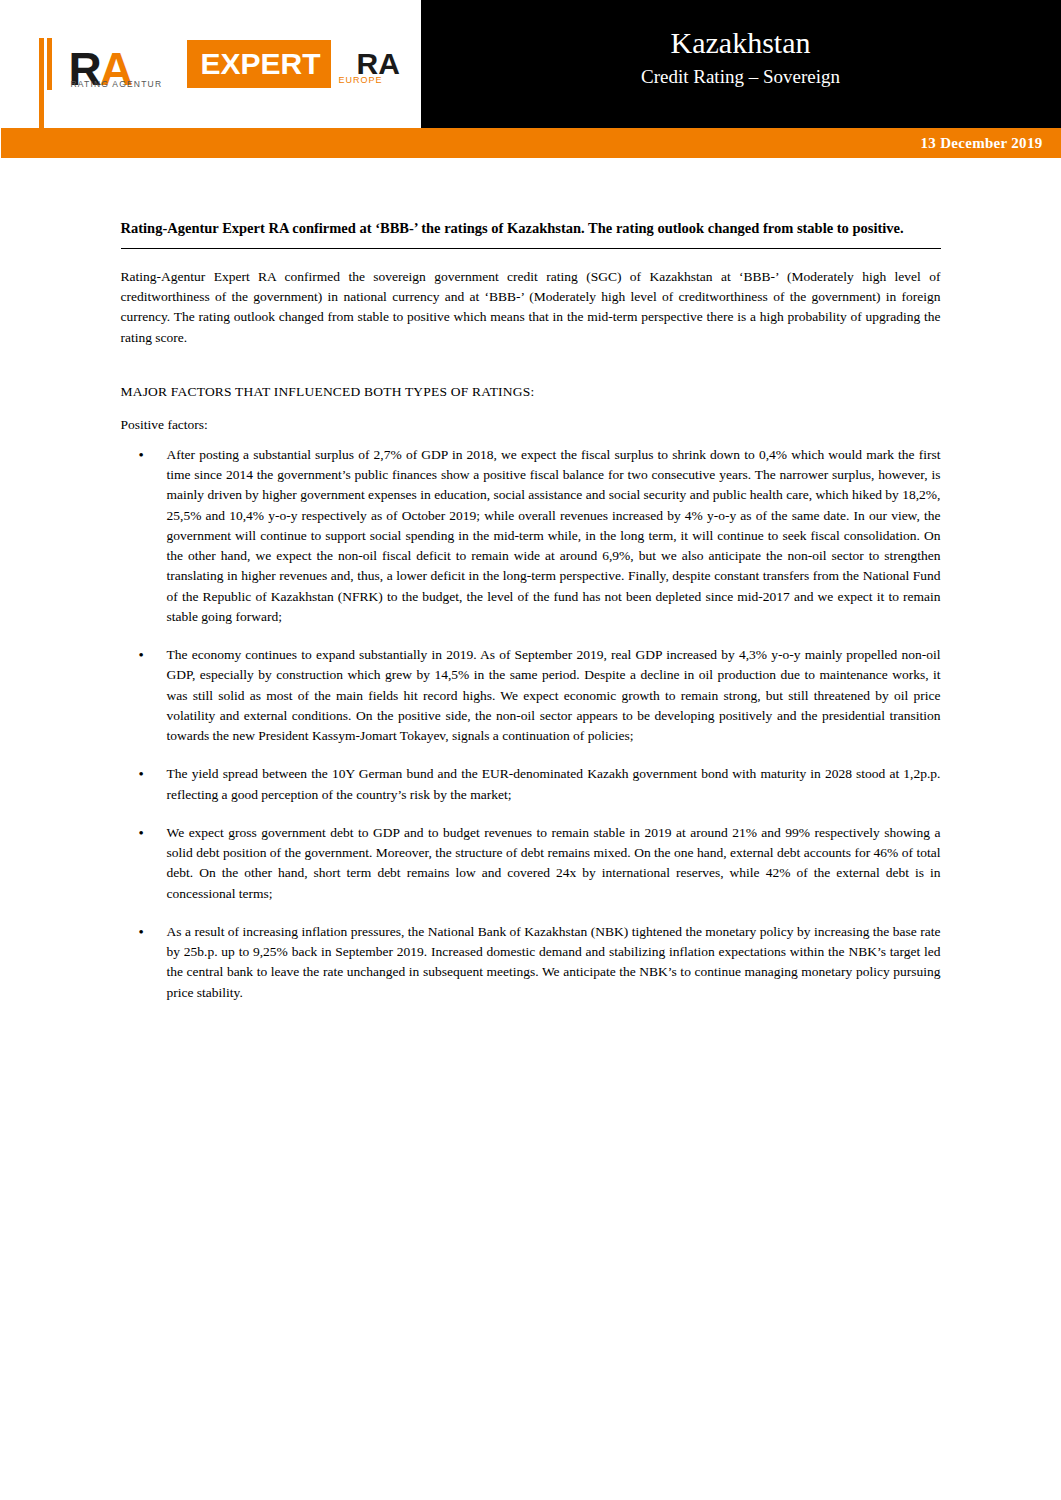RA
EXPERT
RA
RATING AGENTUR
EUROPE
Kazakhstan
Credit Rating – Sovereign
13 December 2019
Rating-Agentur Expert RA confirmed at ‘BBB-’ the ratings of Kazakhstan. The rating outlook changed from stable to positive.
Rating-Agentur Expert RA confirmed the sovereign government credit rating (SGC) of Kazakhstan at ‘BBB-’ (Moderately high level of creditworthiness of the government) in national currency and at ‘BBB-’ (Moderately high level of creditworthiness of the government) in foreign currency. The rating outlook changed from stable to positive which means that in the mid-term perspective there is a high probability of upgrading the rating score.
MAJOR FACTORS THAT INFLUENCED BOTH TYPES OF RATINGS:
Positive factors:
After posting a substantial surplus of 2,7% of GDP in 2018, we expect the fiscal surplus to shrink down to 0,4% which would mark the first time since 2014 the government’s public finances show a positive fiscal balance for two consecutive years. The narrower surplus, however, is mainly driven by higher government expenses in education, social assistance and social security and public health care, which hiked by 18,2%, 25,5% and 10,4% y-o-y respectively as of October 2019; while overall revenues increased by 4% y-o-y as of the same date. In our view, the government will continue to support social spending in the mid-term while, in the long term, it will continue to seek fiscal consolidation. On the other hand, we expect the non-oil fiscal deficit to remain wide at around 6,9%, but we also anticipate the non-oil sector to strengthen translating in higher revenues and, thus, a lower deficit in the long-term perspective. Finally, despite constant transfers from the National Fund of the Republic of Kazakhstan (NFRK) to the budget, the level of the fund has not been depleted since mid-2017 and we expect it to remain stable going forward;
The economy continues to expand substantially in 2019. As of September 2019, real GDP increased by 4,3% y-o-y mainly propelled non-oil GDP, especially by construction which grew by 14,5% in the same period. Despite a decline in oil production due to maintenance works, it was still solid as most of the main fields hit record highs. We expect economic growth to remain strong, but still threatened by oil price volatility and external conditions. On the positive side, the non-oil sector appears to be developing positively and the presidential transition towards the new President Kassym-Jomart Tokayev, signals a continuation of policies;
The yield spread between the 10Y German bund and the EUR-denominated Kazakh government bond with maturity in 2028 stood at 1,2p.p. reflecting a good perception of the country’s risk by the market;
We expect gross government debt to GDP and to budget revenues to remain stable in 2019 at around 21% and 99% respectively showing a solid debt position of the government. Moreover, the structure of debt remains mixed. On the one hand, external debt accounts for 46% of total debt. On the other hand, short term debt remains low and covered 24x by international reserves, while 42% of the external debt is in concessional terms;
As a result of increasing inflation pressures, the National Bank of Kazakhstan (NBK) tightened the monetary policy by increasing the base rate by 25b.p. up to 9,25% back in September 2019. Increased domestic demand and stabilizing inflation expectations within the NBK’s target led the central bank to leave the rate unchanged in subsequent meetings. We anticipate the NBK’s to continue managing monetary policy pursuing price stability.